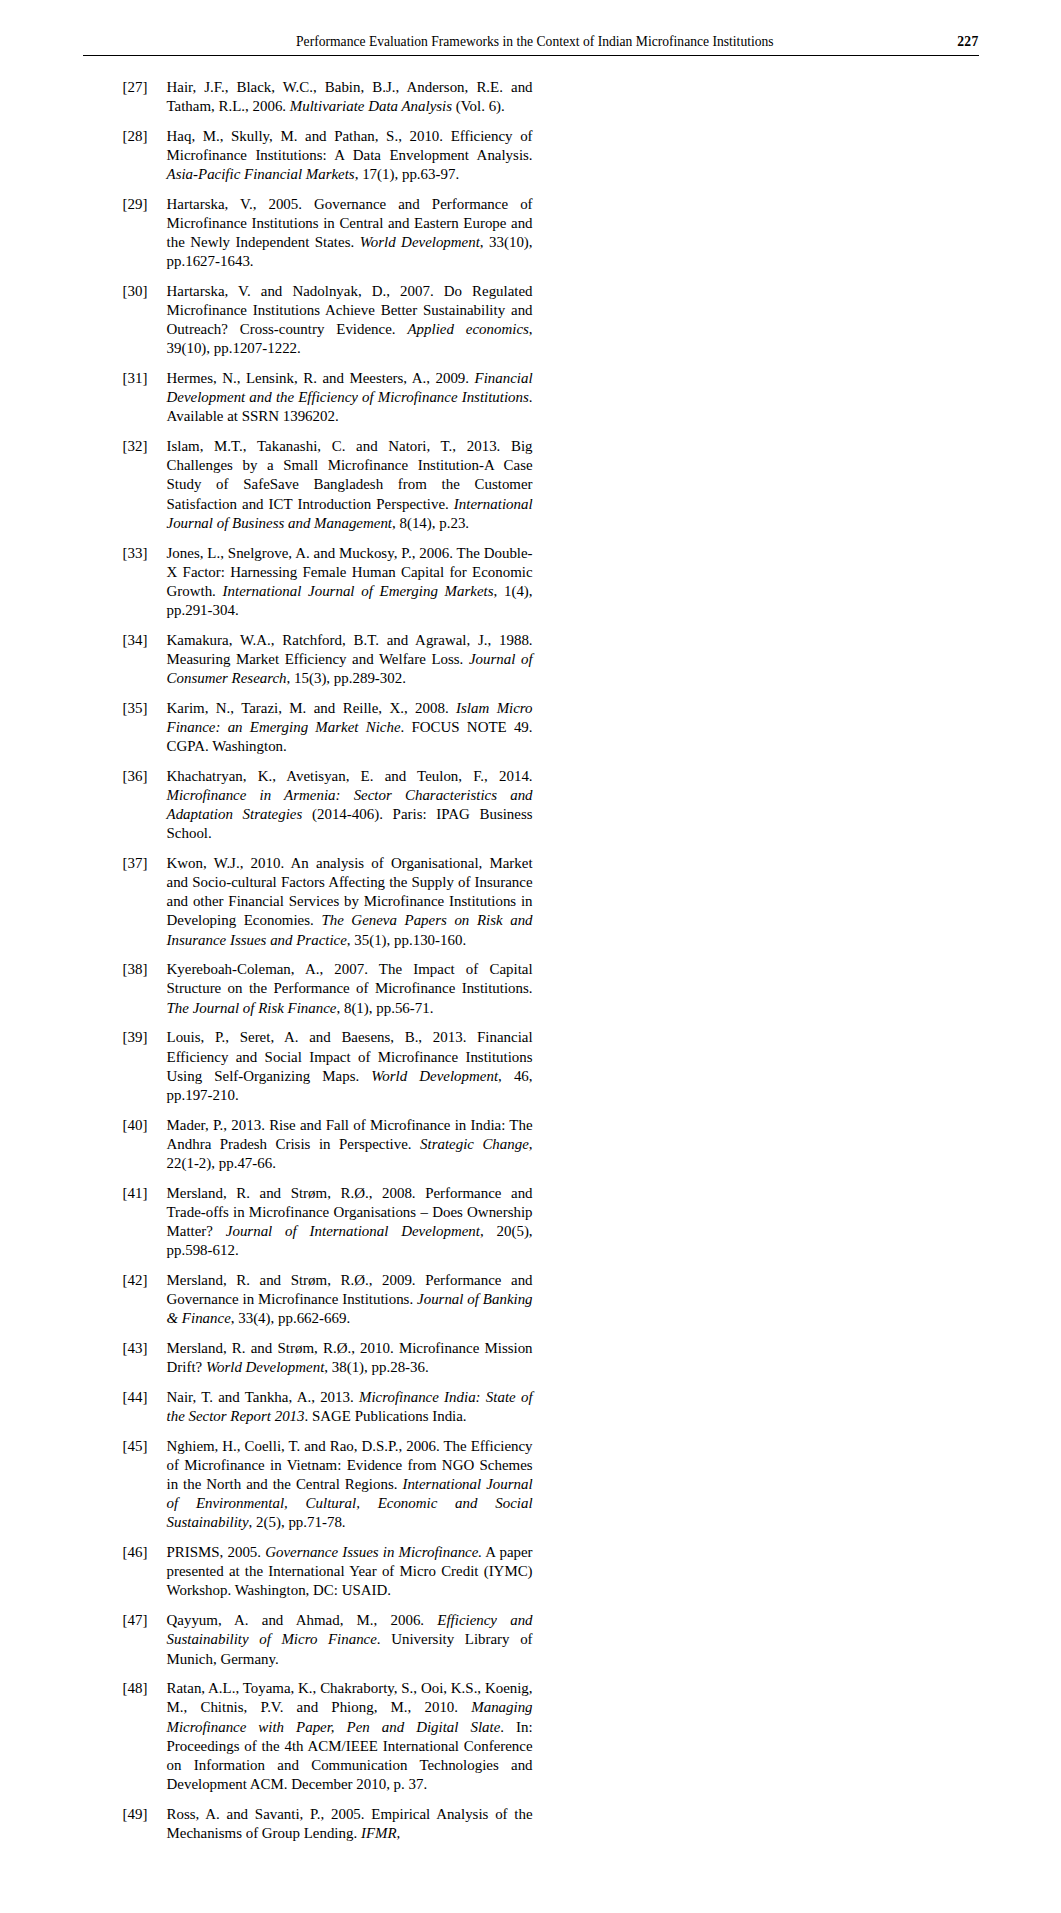Performance Evaluation Frameworks in the Context of Indian Microfinance Institutions 227
[27] Hair, J.F., Black, W.C., Babin, B.J., Anderson, R.E. and Tatham, R.L., 2006. Multivariate Data Analysis (Vol. 6).
[28] Haq, M., Skully, M. and Pathan, S., 2010. Efficiency of Microfinance Institutions: A Data Envelopment Analysis. Asia-Pacific Financial Markets, 17(1), pp.63-97.
[29] Hartarska, V., 2005. Governance and Performance of Microfinance Institutions in Central and Eastern Europe and the Newly Independent States. World Development, 33(10), pp.1627-1643.
[30] Hartarska, V. and Nadolnyak, D., 2007. Do Regulated Microfinance Institutions Achieve Better Sustainability and Outreach? Cross-country Evidence. Applied economics, 39(10), pp.1207-1222.
[31] Hermes, N., Lensink, R. and Meesters, A., 2009. Financial Development and the Efficiency of Microfinance Institutions. Available at SSRN 1396202.
[32] Islam, M.T., Takanashi, C. and Natori, T., 2013. Big Challenges by a Small Microfinance Institution-A Case Study of SafeSave Bangladesh from the Customer Satisfaction and ICT Introduction Perspective. International Journal of Business and Management, 8(14), p.23.
[33] Jones, L., Snelgrove, A. and Muckosy, P., 2006. The Double-X Factor: Harnessing Female Human Capital for Economic Growth. International Journal of Emerging Markets, 1(4), pp.291-304.
[34] Kamakura, W.A., Ratchford, B.T. and Agrawal, J., 1988. Measuring Market Efficiency and Welfare Loss. Journal of Consumer Research, 15(3), pp.289-302.
[35] Karim, N., Tarazi, M. and Reille, X., 2008. Islam Micro Finance: an Emerging Market Niche. FOCUS NOTE 49. CGPA. Washington.
[36] Khachatryan, K., Avetisyan, E. and Teulon, F., 2014. Microfinance in Armenia: Sector Characteristics and Adaptation Strategies (2014-406). Paris: IPAG Business School.
[37] Kwon, W.J., 2010. An analysis of Organisational, Market and Socio-cultural Factors Affecting the Supply of Insurance and other Financial Services by Microfinance Institutions in Developing Economies. The Geneva Papers on Risk and Insurance Issues and Practice, 35(1), pp.130-160.
[38] Kyereboah-Coleman, A., 2007. The Impact of Capital Structure on the Performance of Microfinance Institutions. The Journal of Risk Finance, 8(1), pp.56-71.
[39] Louis, P., Seret, A. and Baesens, B., 2013. Financial Efficiency and Social Impact of Microfinance Institutions Using Self-Organizing Maps. World Development, 46, pp.197-210.
[40] Mader, P., 2013. Rise and Fall of Microfinance in India: The Andhra Pradesh Crisis in Perspective. Strategic Change, 22(1-2), pp.47-66.
[41] Mersland, R. and Strøm, R.Ø., 2008. Performance and Trade-offs in Microfinance Organisations – Does Ownership Matter? Journal of International Development, 20(5), pp.598-612.
[42] Mersland, R. and Strøm, R.Ø., 2009. Performance and Governance in Microfinance Institutions. Journal of Banking & Finance, 33(4), pp.662-669.
[43] Mersland, R. and Strøm, R.Ø., 2010. Microfinance Mission Drift? World Development, 38(1), pp.28-36.
[44] Nair, T. and Tankha, A., 2013. Microfinance India: State of the Sector Report 2013. SAGE Publications India.
[45] Nghiem, H., Coelli, T. and Rao, D.S.P., 2006. The Efficiency of Microfinance in Vietnam: Evidence from NGO Schemes in the North and the Central Regions. International Journal of Environmental, Cultural, Economic and Social Sustainability, 2(5), pp.71-78.
[46] PRISMS, 2005. Governance Issues in Microfinance. A paper presented at the International Year of Micro Credit (IYMC) Workshop. Washington, DC: USAID.
[47] Qayyum, A. and Ahmad, M., 2006. Efficiency and Sustainability of Micro Finance. University Library of Munich, Germany.
[48] Ratan, A.L., Toyama, K., Chakraborty, S., Ooi, K.S., Koenig, M., Chitnis, P.V. and Phiong, M., 2010. Managing Microfinance with Paper, Pen and Digital Slate. In: Proceedings of the 4th ACM/IEEE International Conference on Information and Communication Technologies and Development ACM. December 2010, p. 37.
[49] Ross, A. and Savanti, P., 2005. Empirical Analysis of the Mechanisms of Group Lending. IFMR,